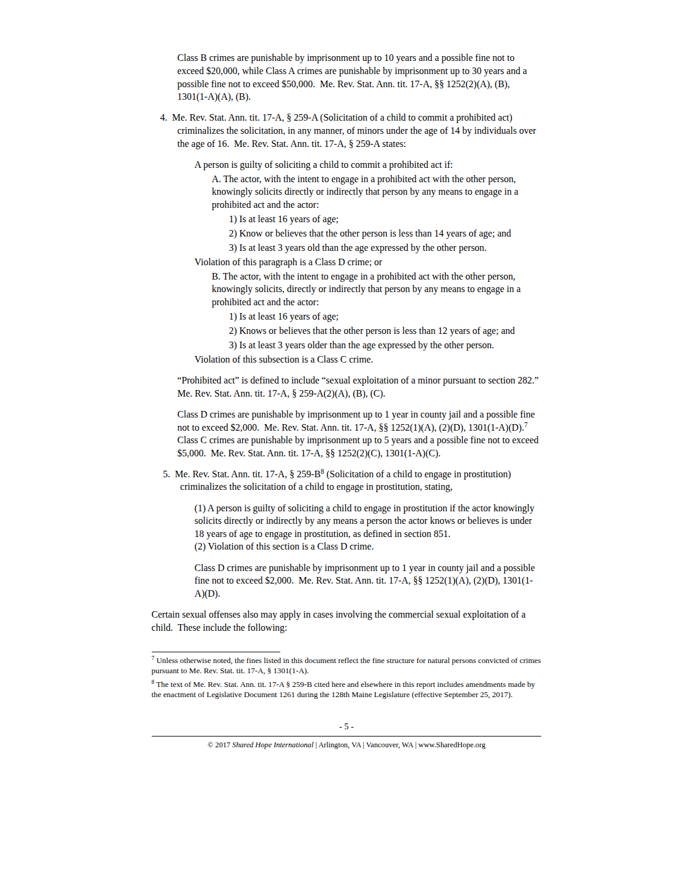Class B crimes are punishable by imprisonment up to 10 years and a possible fine not to exceed $20,000, while Class A crimes are punishable by imprisonment up to 30 years and a possible fine not to exceed $50,000. Me. Rev. Stat. Ann. tit. 17-A, §§ 1252(2)(A), (B), 1301(1-A)(A), (B).
4. Me. Rev. Stat. Ann. tit. 17-A, § 259-A (Solicitation of a child to commit a prohibited act) criminalizes the solicitation, in any manner, of minors under the age of 14 by individuals over the age of 16. Me. Rev. Stat. Ann. tit. 17-A, § 259-A states:
A person is guilty of soliciting a child to commit a prohibited act if:
A. The actor, with the intent to engage in a prohibited act with the other person, knowingly solicits directly or indirectly that person by any means to engage in a prohibited act and the actor:
1) Is at least 16 years of age;
2) Know or believes that the other person is less than 14 years of age; and
3) Is at least 3 years old than the age expressed by the other person.
Violation of this paragraph is a Class D crime; or
B. The actor, with the intent to engage in a prohibited act with the other person, knowingly solicits, directly or indirectly that person by any means to engage in a prohibited act and the actor:
1) Is at least 16 years of age;
2) Knows or believes that the other person is less than 12 years of age; and
3) Is at least 3 years older than the age expressed by the other person.
Violation of this subsection is a Class C crime.
“Prohibited act” is defined to include “sexual exploitation of a minor pursuant to section 282.” Me. Rev. Stat. Ann. tit. 17-A, § 259-A(2)(A), (B), (C).
Class D crimes are punishable by imprisonment up to 1 year in county jail and a possible fine not to exceed $2,000. Me. Rev. Stat. Ann. tit. 17-A, §§ 1252(1)(A), (2)(D), 1301(1-A)(D).7 Class C crimes are punishable by imprisonment up to 5 years and a possible fine not to exceed $5,000. Me. Rev. Stat. Ann. tit. 17-A, §§ 1252(2)(C), 1301(1-A)(C).
5. Me. Rev. Stat. Ann. tit. 17-A, § 259-B8 (Solicitation of a child to engage in prostitution) criminalizes the solicitation of a child to engage in prostitution, stating,
(1) A person is guilty of soliciting a child to engage in prostitution if the actor knowingly solicits directly or indirectly by any means a person the actor knows or believes is under 18 years of age to engage in prostitution, as defined in section 851.
(2) Violation of this section is a Class D crime.
Class D crimes are punishable by imprisonment up to 1 year in county jail and a possible fine not to exceed $2,000. Me. Rev. Stat. Ann. tit. 17-A, §§ 1252(1)(A), (2)(D), 1301(1-A)(D).
Certain sexual offenses also may apply in cases involving the commercial sexual exploitation of a child. These include the following:
7 Unless otherwise noted, the fines listed in this document reflect the fine structure for natural persons convicted of crimes pursuant to Me. Rev. Stat. tit. 17-A, § 1301(1-A).
8 The text of Me. Rev. Stat. Ann. tit. 17-A § 259-B cited here and elsewhere in this report includes amendments made by the enactment of Legislative Document 1261 during the 128th Maine Legislature (effective September 25, 2017).
- 5 -
© 2017 Shared Hope International | Arlington, VA | Vancouver, WA | www.SharedHope.org